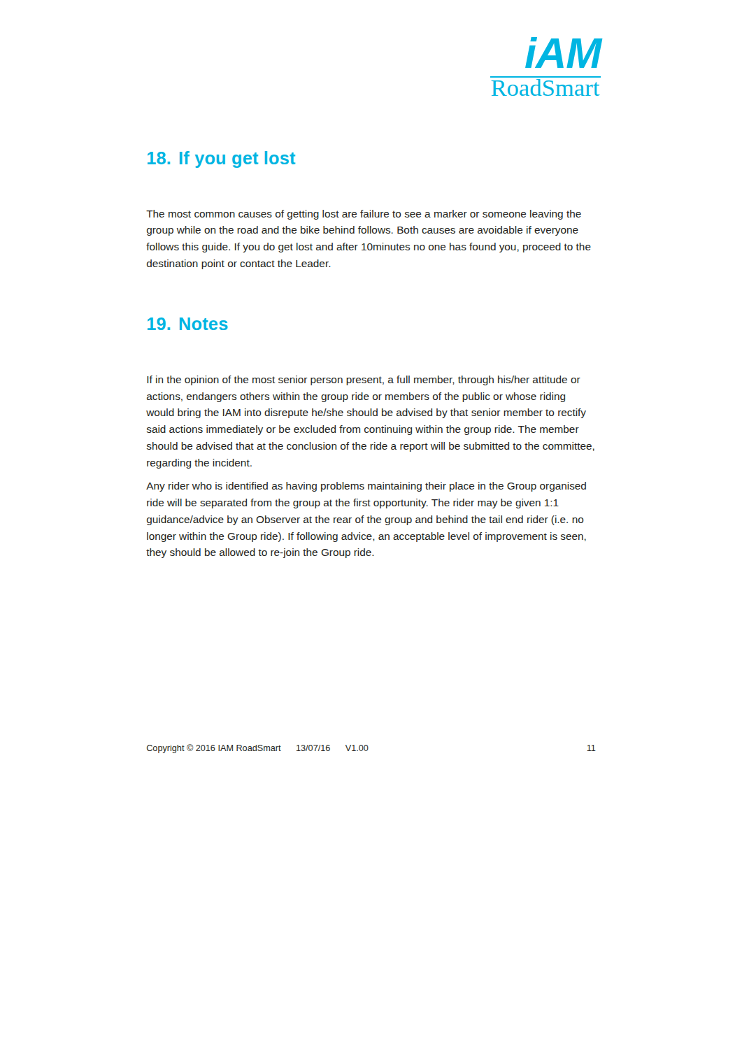iAM
RoadSmart
18. If you get lost
The most common causes of getting lost are failure to see a marker or someone leaving the group while on the road and the bike behind follows. Both causes are avoidable if everyone follows this guide. If you do get lost and after 10minutes no one has found you, proceed to the destination point or contact the Leader.
19. Notes
If in the opinion of the most senior person present, a full member, through his/her attitude or actions, endangers others within the group ride or members of the public or whose riding would bring the IAM into disrepute he/she should be advised by that senior member to rectify said actions immediately or be excluded from continuing within the group ride. The member should be advised that at the conclusion of the ride a report will be submitted to the committee, regarding the incident.
Any rider who is identified as having problems maintaining their place in the Group organised ride will be separated from the group at the first opportunity. The rider may be given 1:1 guidance/advice by an Observer at the rear of the group and behind the tail end rider (i.e. no longer within the Group ride). If following advice, an acceptable level of improvement is seen, they should be allowed to re-join the Group ride.
Copyright © 2016 IAM RoadSmart 13/07/16 V1.00
11